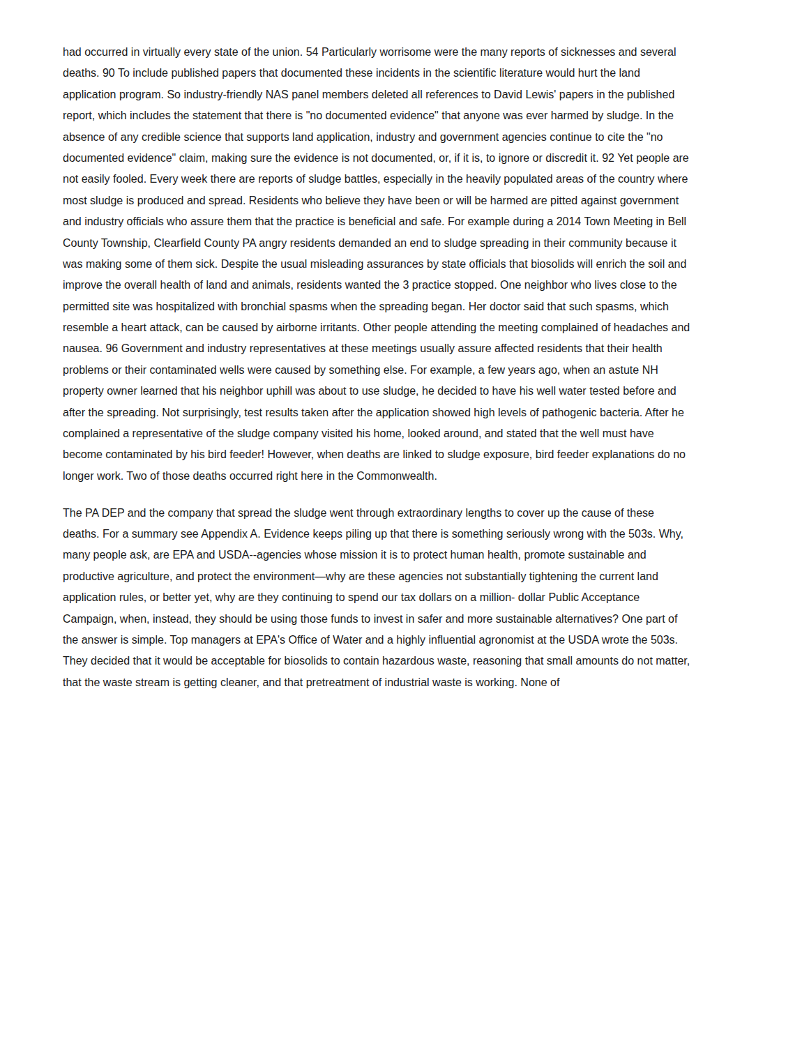had occurred in virtually every state of the union. 54 Particularly worrisome were the many reports of sicknesses and several deaths. 90 To include published papers that documented these incidents in the scientific literature would hurt the land application program. So industry-friendly NAS panel members deleted all references to David Lewis' papers in the published report, which includes the statement that there is "no documented evidence" that anyone was ever harmed by sludge. In the absence of any credible science that supports land application, industry and government agencies continue to cite the "no documented evidence" claim, making sure the evidence is not documented, or, if it is, to ignore or discredit it. 92 Yet people are not easily fooled. Every week there are reports of sludge battles, especially in the heavily populated areas of the country where most sludge is produced and spread. Residents who believe they have been or will be harmed are pitted against government and industry officials who assure them that the practice is beneficial and safe. For example during a 2014 Town Meeting in Bell County Township, Clearfield County PA angry residents demanded an end to sludge spreading in their community because it was making some of them sick. Despite the usual misleading assurances by state officials that biosolids will enrich the soil and improve the overall health of land and animals, residents wanted the 3 practice stopped. One neighbor who lives close to the permitted site was hospitalized with bronchial spasms when the spreading began. Her doctor said that such spasms, which resemble a heart attack, can be caused by airborne irritants. Other people attending the meeting complained of headaches and nausea. 96 Government and industry representatives at these meetings usually assure affected residents that their health problems or their contaminated wells were caused by something else. For example, a few years ago, when an astute NH property owner learned that his neighbor uphill was about to use sludge, he decided to have his well water tested before and after the spreading. Not surprisingly, test results taken after the application showed high levels of pathogenic bacteria. After he complained a representative of the sludge company visited his home, looked around, and stated that the well must have become contaminated by his bird feeder! However, when deaths are linked to sludge exposure, bird feeder explanations do no longer work. Two of those deaths occurred right here in the Commonwealth.
The PA DEP and the company that spread the sludge went through extraordinary lengths to cover up the cause of these deaths. For a summary see Appendix A. Evidence keeps piling up that there is something seriously wrong with the 503s. Why, many people ask, are EPA and USDA--agencies whose mission it is to protect human health, promote sustainable and productive agriculture, and protect the environment—why are these agencies not substantially tightening the current land application rules, or better yet, why are they continuing to spend our tax dollars on a million- dollar Public Acceptance Campaign, when, instead, they should be using those funds to invest in safer and more sustainable alternatives? One part of the answer is simple. Top managers at EPA's Office of Water and a highly influential agronomist at the USDA wrote the 503s. They decided that it would be acceptable for biosolids to contain hazardous waste, reasoning that small amounts do not matter, that the waste stream is getting cleaner, and that pretreatment of industrial waste is working. None of